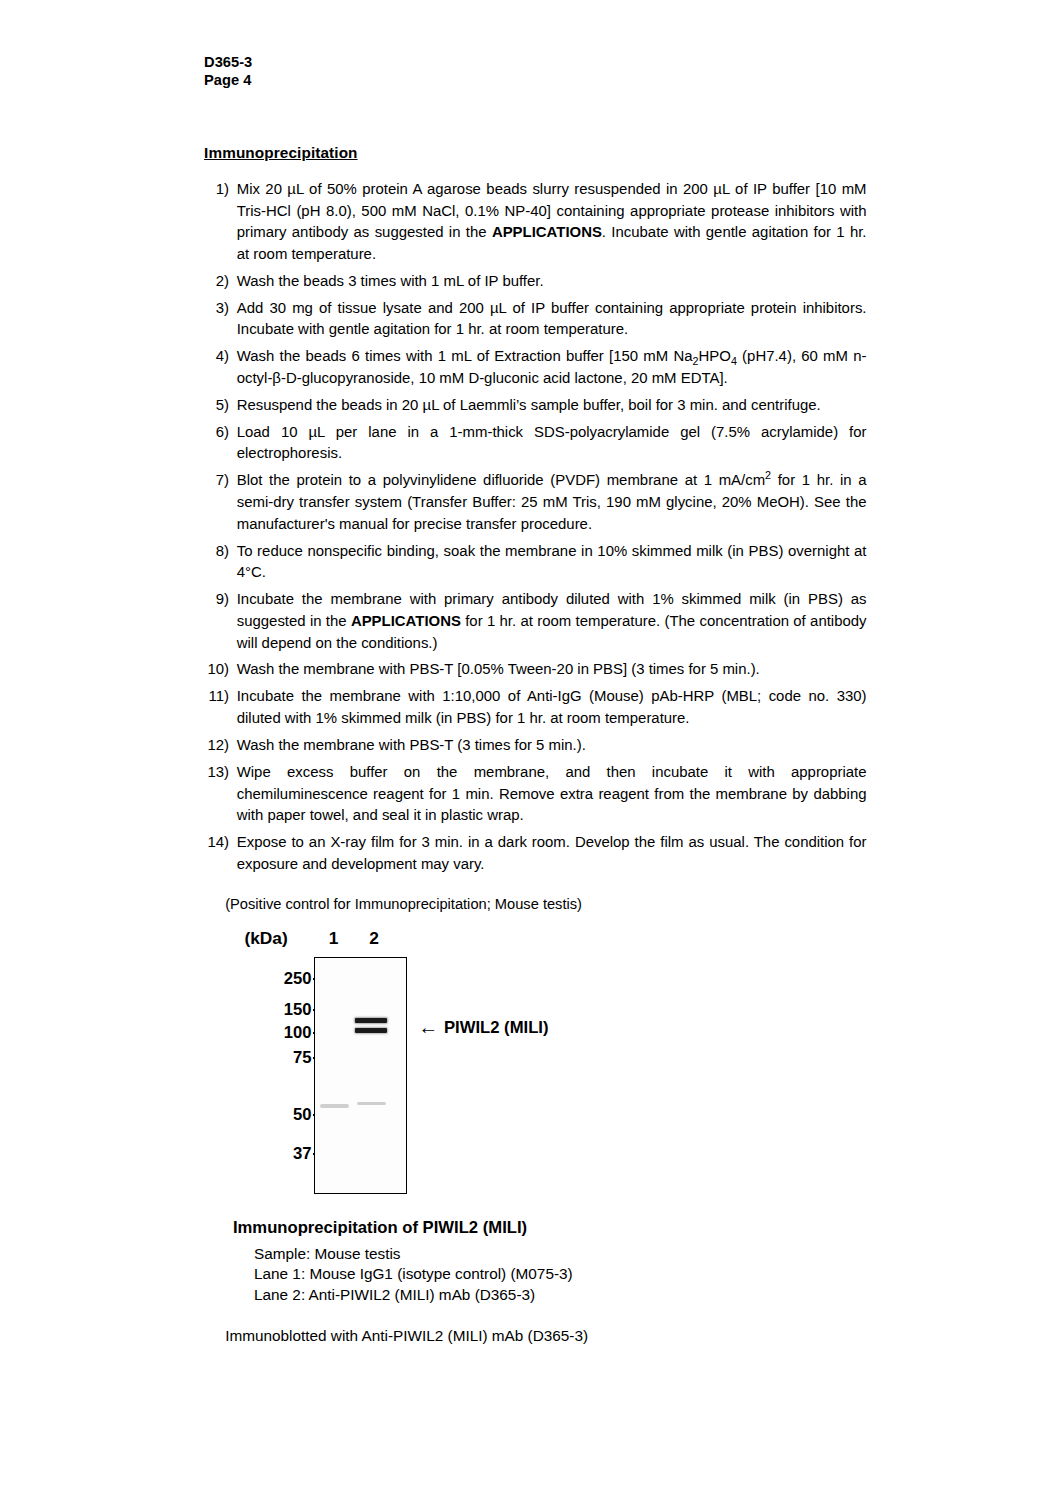D365-3
Page 4
Immunoprecipitation
1) Mix 20 µL of 50% protein A agarose beads slurry resuspended in 200 µL of IP buffer [10 mM Tris-HCl (pH 8.0), 500 mM NaCl, 0.1% NP-40] containing appropriate protease inhibitors with primary antibody as suggested in the APPLICATIONS. Incubate with gentle agitation for 1 hr. at room temperature.
2) Wash the beads 3 times with 1 mL of IP buffer.
3) Add 30 mg of tissue lysate and 200 µL of IP buffer containing appropriate protein inhibitors. Incubate with gentle agitation for 1 hr. at room temperature.
4) Wash the beads 6 times with 1 mL of Extraction buffer [150 mM Na2HPO4 (pH7.4), 60 mM n-octyl-β-D-glucopyranoside, 10 mM D-gluconic acid lactone, 20 mM EDTA].
5) Resuspend the beads in 20 µL of Laemmli’s sample buffer, boil for 3 min. and centrifuge.
6) Load 10 µL per lane in a 1-mm-thick SDS-polyacrylamide gel (7.5% acrylamide) for electrophoresis.
7) Blot the protein to a polyvinylidene difluoride (PVDF) membrane at 1 mA/cm2 for 1 hr. in a semi-dry transfer system (Transfer Buffer: 25 mM Tris, 190 mM glycine, 20% MeOH). See the manufacturer's manual for precise transfer procedure.
8) To reduce nonspecific binding, soak the membrane in 10% skimmed milk (in PBS) overnight at 4°C.
9) Incubate the membrane with primary antibody diluted with 1% skimmed milk (in PBS) as suggested in the APPLICATIONS for 1 hr. at room temperature. (The concentration of antibody will depend on the conditions.)
10) Wash the membrane with PBS-T [0.05% Tween-20 in PBS] (3 times for 5 min.).
11) Incubate the membrane with 1:10,000 of Anti-IgG (Mouse) pAb-HRP (MBL; code no. 330) diluted with 1% skimmed milk (in PBS) for 1 hr. at room temperature.
12) Wash the membrane with PBS-T (3 times for 5 min.).
13) Wipe excess buffer on the membrane, and then incubate it with appropriate chemiluminescence reagent for 1 min. Remove extra reagent from the membrane by dabbing with paper towel, and seal it in plastic wrap.
14) Expose to an X-ray film for 3 min. in a dark room. Develop the film as usual. The condition for exposure and development may vary.
(Positive control for Immunoprecipitation; Mouse testis)
(kDa) 1 2
250 150 100 75 50 37
←PIWIL2 (MILI)
Immunoprecipitation of PIWIL2 (MILI)
Sample: Mouse testis
Lane 1: Mouse IgG1 (isotype control) (M075-3)
Lane 2: Anti-PIWIL2 (MILI) mAb (D365-3)
Immunoblotted with Anti-PIWIL2 (MILI) mAb (D365-3)